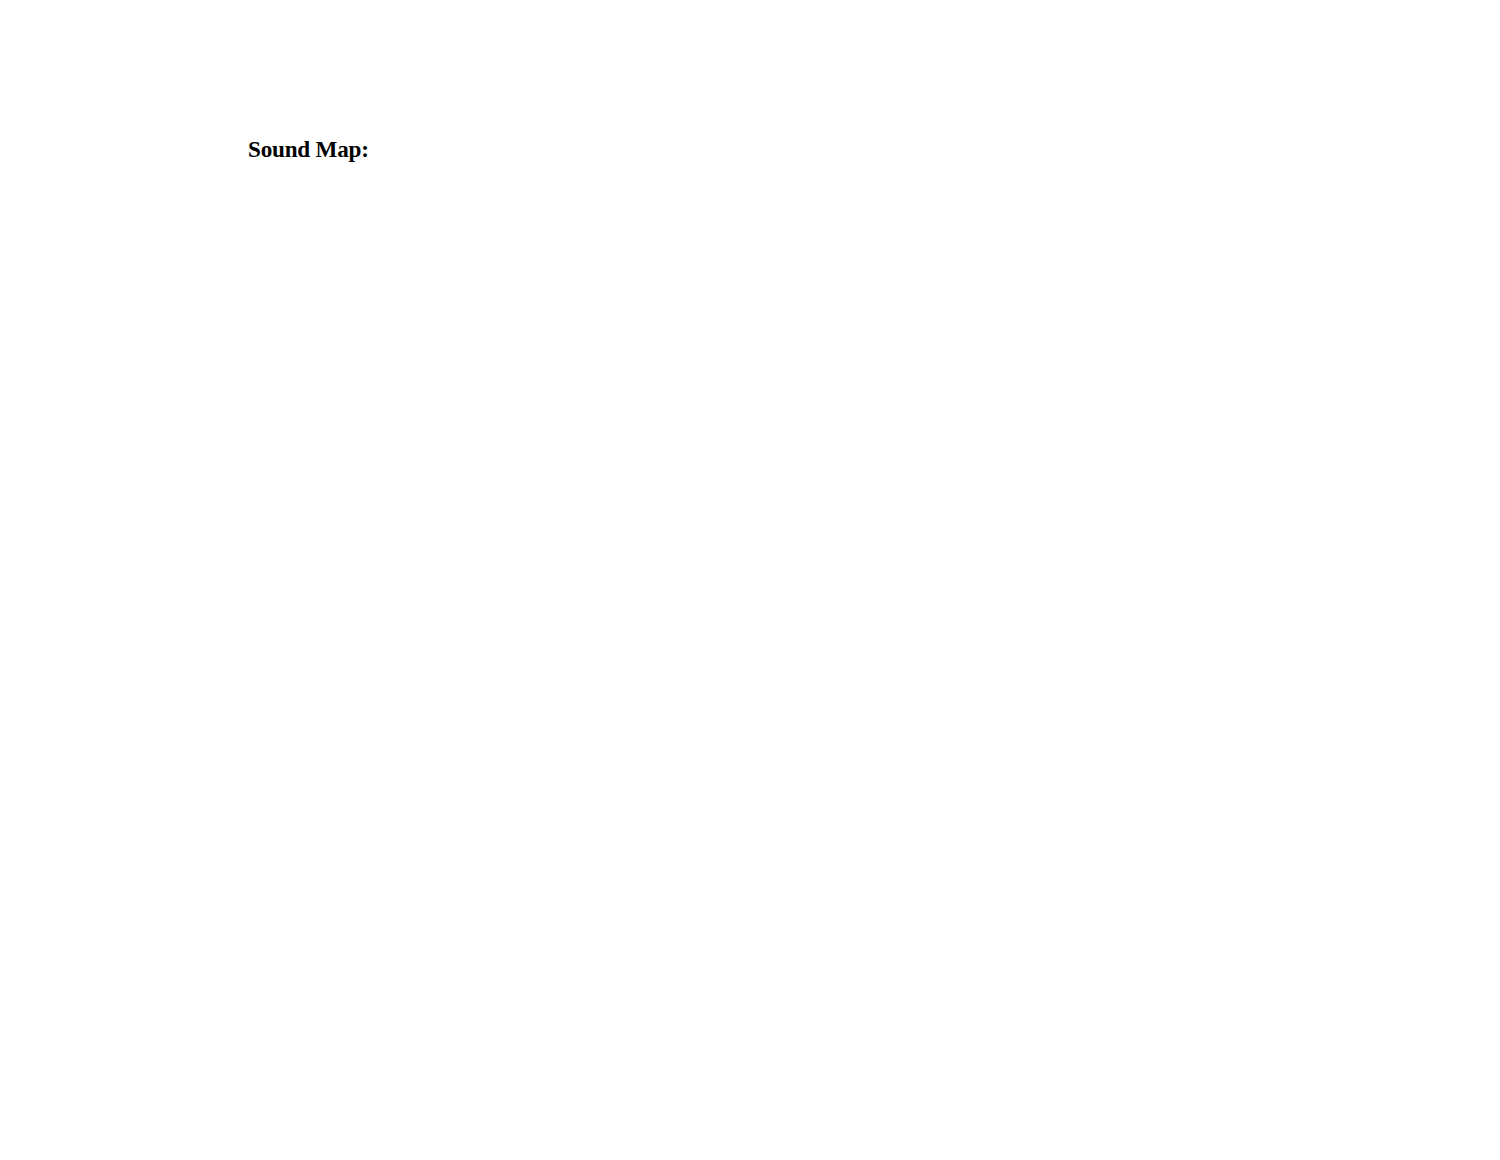Sound Map: